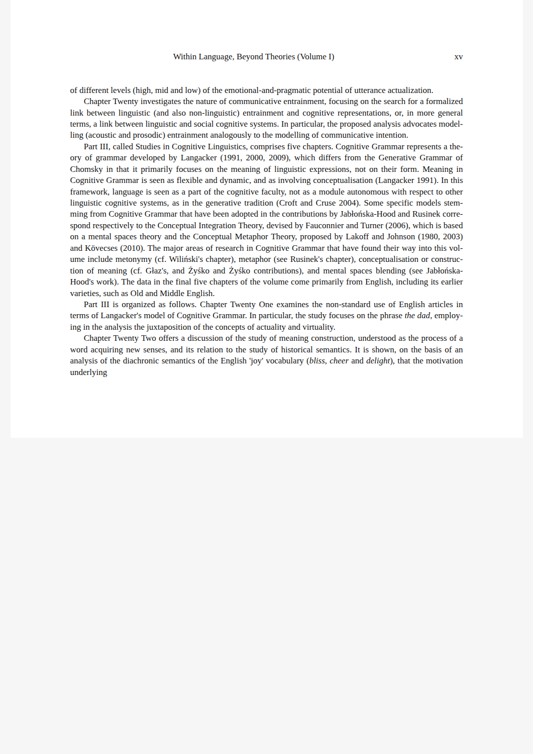Within Language, Beyond Theories (Volume I) xv
of different levels (high, mid and low) of the emotional-and-pragmatic potential of utterance actualization.
Chapter Twenty investigates the nature of communicative entrainment, focusing on the search for a formalized link between linguistic (and also non-linguistic) entrainment and cognitive representations, or, in more general terms, a link between linguistic and social cognitive systems. In particular, the proposed analysis advocates modelling (acoustic and prosodic) entrainment analogously to the modelling of communicative intention.
Part III, called Studies in Cognitive Linguistics, comprises five chapters. Cognitive Grammar represents a theory of grammar developed by Langacker (1991, 2000, 2009), which differs from the Generative Grammar of Chomsky in that it primarily focuses on the meaning of linguistic expressions, not on their form. Meaning in Cognitive Grammar is seen as flexible and dynamic, and as involving conceptualisation (Langacker 1991). In this framework, language is seen as a part of the cognitive faculty, not as a module autonomous with respect to other linguistic cognitive systems, as in the generative tradition (Croft and Cruse 2004). Some specific models stemming from Cognitive Grammar that have been adopted in the contributions by Jabłońska-Hood and Rusinek correspond respectively to the Conceptual Integration Theory, devised by Fauconnier and Turner (2006), which is based on a mental spaces theory and the Conceptual Metaphor Theory, proposed by Lakoff and Johnson (1980, 2003) and Kövecses (2010). The major areas of research in Cognitive Grammar that have found their way into this volume include metonymy (cf. Wiliński's chapter), metaphor (see Rusinek's chapter), conceptualisation or construction of meaning (cf. Głaz's, and Żyśko and Żyśko contributions), and mental spaces blending (see Jabłońska-Hood's work). The data in the final five chapters of the volume come primarily from English, including its earlier varieties, such as Old and Middle English.
Part III is organized as follows. Chapter Twenty One examines the non-standard use of English articles in terms of Langacker's model of Cognitive Grammar. In particular, the study focuses on the phrase the dad, employing in the analysis the juxtaposition of the concepts of actuality and virtuality.
Chapter Twenty Two offers a discussion of the study of meaning construction, understood as the process of a word acquiring new senses, and its relation to the study of historical semantics. It is shown, on the basis of an analysis of the diachronic semantics of the English 'joy' vocabulary (bliss, cheer and delight), that the motivation underlying